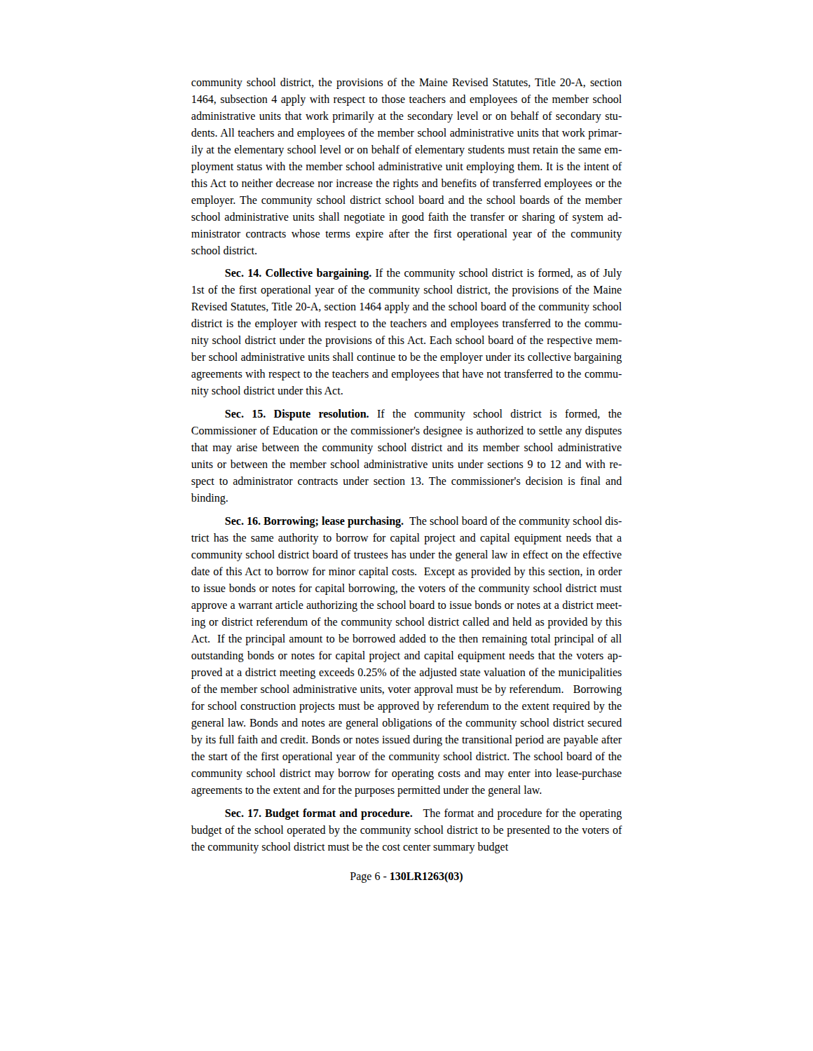community school district, the provisions of the Maine Revised Statutes, Title 20-A, section 1464, subsection 4 apply with respect to those teachers and employees of the member school administrative units that work primarily at the secondary level or on behalf of secondary students. All teachers and employees of the member school administrative units that work primarily at the elementary school level or on behalf of elementary students must retain the same employment status with the member school administrative unit employing them. It is the intent of this Act to neither decrease nor increase the rights and benefits of transferred employees or the employer. The community school district school board and the school boards of the member school administrative units shall negotiate in good faith the transfer or sharing of system administrator contracts whose terms expire after the first operational year of the community school district.
Sec. 14. Collective bargaining. If the community school district is formed, as of July 1st of the first operational year of the community school district, the provisions of the Maine Revised Statutes, Title 20-A, section 1464 apply and the school board of the community school district is the employer with respect to the teachers and employees transferred to the community school district under the provisions of this Act. Each school board of the respective member school administrative units shall continue to be the employer under its collective bargaining agreements with respect to the teachers and employees that have not transferred to the community school district under this Act.
Sec. 15. Dispute resolution. If the community school district is formed, the Commissioner of Education or the commissioner's designee is authorized to settle any disputes that may arise between the community school district and its member school administrative units or between the member school administrative units under sections 9 to 12 and with respect to administrator contracts under section 13. The commissioner's decision is final and binding.
Sec. 16. Borrowing; lease purchasing. The school board of the community school district has the same authority to borrow for capital project and capital equipment needs that a community school district board of trustees has under the general law in effect on the effective date of this Act to borrow for minor capital costs. Except as provided by this section, in order to issue bonds or notes for capital borrowing, the voters of the community school district must approve a warrant article authorizing the school board to issue bonds or notes at a district meeting or district referendum of the community school district called and held as provided by this Act. If the principal amount to be borrowed added to the then remaining total principal of all outstanding bonds or notes for capital project and capital equipment needs that the voters approved at a district meeting exceeds 0.25% of the adjusted state valuation of the municipalities of the member school administrative units, voter approval must be by referendum. Borrowing for school construction projects must be approved by referendum to the extent required by the general law. Bonds and notes are general obligations of the community school district secured by its full faith and credit. Bonds or notes issued during the transitional period are payable after the start of the first operational year of the community school district. The school board of the community school district may borrow for operating costs and may enter into lease-purchase agreements to the extent and for the purposes permitted under the general law.
Sec. 17. Budget format and procedure. The format and procedure for the operating budget of the school operated by the community school district to be presented to the voters of the community school district must be the cost center summary budget
Page 6 - 130LR1263(03)